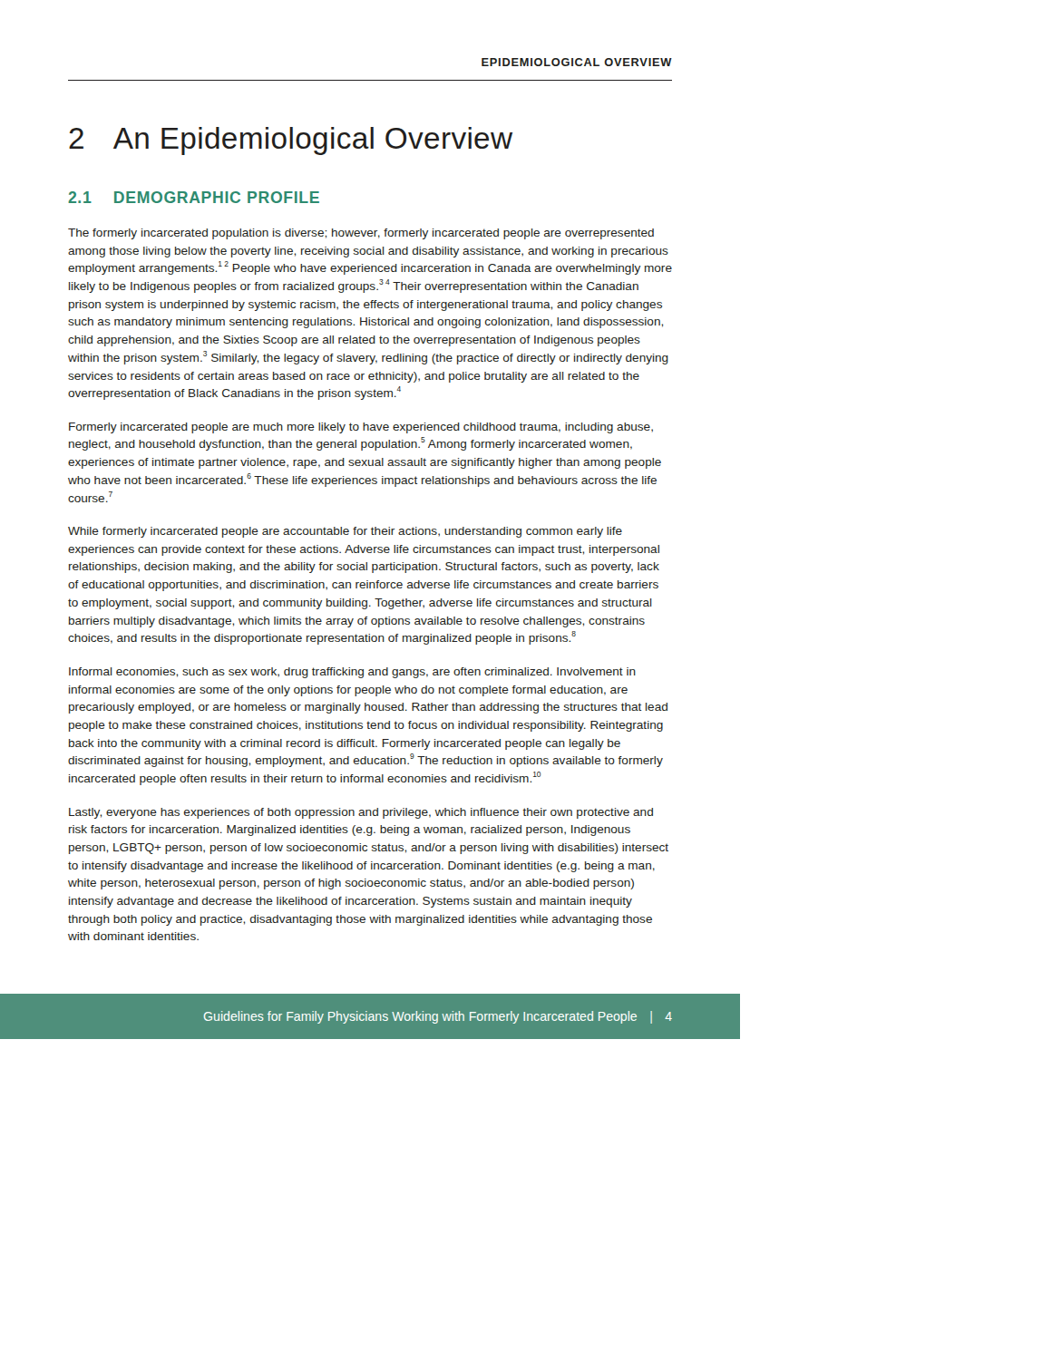Epidemiological Overview
2 An Epidemiological Overview
2.1 Demographic Profile
The formerly incarcerated population is diverse; however, formerly incarcerated people are overrepresented among those living below the poverty line, receiving social and disability assistance, and working in precarious employment arrangements.1 2 People who have experienced incarceration in Canada are overwhelmingly more likely to be Indigenous peoples or from racialized groups.3 4 Their overrepresentation within the Canadian prison system is underpinned by systemic racism, the effects of intergenerational trauma, and policy changes such as mandatory minimum sentencing regulations. Historical and ongoing colonization, land dispossession, child apprehension, and the Sixties Scoop are all related to the overrepresentation of Indigenous peoples within the prison system.3 Similarly, the legacy of slavery, redlining (the practice of directly or indirectly denying services to residents of certain areas based on race or ethnicity), and police brutality are all related to the overrepresentation of Black Canadians in the prison system.4
Formerly incarcerated people are much more likely to have experienced childhood trauma, including abuse, neglect, and household dysfunction, than the general population.5 Among formerly incarcerated women, experiences of intimate partner violence, rape, and sexual assault are significantly higher than among people who have not been incarcerated.6 These life experiences impact relationships and behaviours across the life course.7
While formerly incarcerated people are accountable for their actions, understanding common early life experiences can provide context for these actions. Adverse life circumstances can impact trust, interpersonal relationships, decision making, and the ability for social participation. Structural factors, such as poverty, lack of educational opportunities, and discrimination, can reinforce adverse life circumstances and create barriers to employment, social support, and community building. Together, adverse life circumstances and structural barriers multiply disadvantage, which limits the array of options available to resolve challenges, constrains choices, and results in the disproportionate representation of marginalized people in prisons.8
Informal economies, such as sex work, drug trafficking and gangs, are often criminalized. Involvement in informal economies are some of the only options for people who do not complete formal education, are precariously employed, or are homeless or marginally housed. Rather than addressing the structures that lead people to make these constrained choices, institutions tend to focus on individual responsibility. Reintegrating back into the community with a criminal record is difficult. Formerly incarcerated people can legally be discriminated against for housing, employment, and education.9 The reduction in options available to formerly incarcerated people often results in their return to informal economies and recidivism.10
Lastly, everyone has experiences of both oppression and privilege, which influence their own protective and risk factors for incarceration. Marginalized identities (e.g. being a woman, racialized person, Indigenous person, LGBTQ+ person, person of low socioeconomic status, and/or a person living with disabilities) intersect to intensify disadvantage and increase the likelihood of incarceration. Dominant identities (e.g. being a man, white person, heterosexual person, person of high socioeconomic status, and/or an able-bodied person) intensify advantage and decrease the likelihood of incarceration. Systems sustain and maintain inequity through both policy and practice, disadvantaging those with marginalized identities while advantaging those with dominant identities.
Guidelines for Family Physicians Working with Formerly Incarcerated People | 4